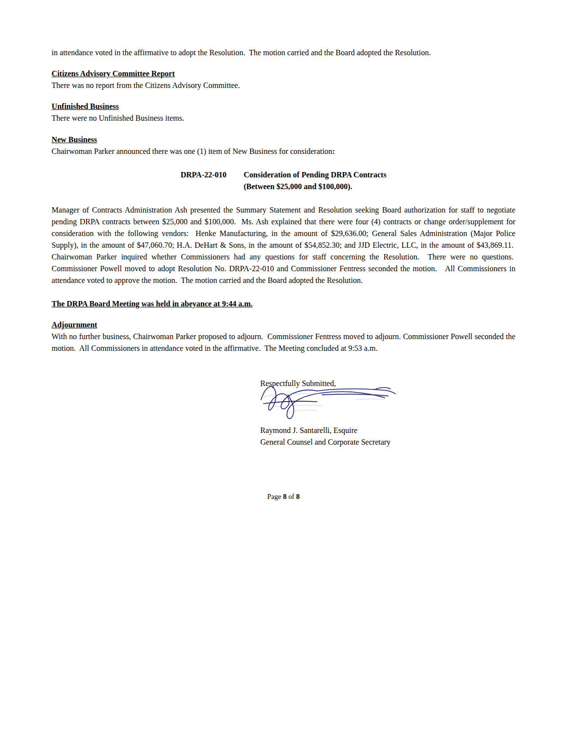in attendance voted in the affirmative to adopt the Resolution. The motion carried and the Board adopted the Resolution.
Citizens Advisory Committee Report
There was no report from the Citizens Advisory Committee.
Unfinished Business
There were no Unfinished Business items.
New Business
Chairwoman Parker announced there was one (1) item of New Business for consideration:
DRPA-22-010 Consideration of Pending DRPA Contracts
(Between $25,000 and $100,000).
Manager of Contracts Administration Ash presented the Summary Statement and Resolution seeking Board authorization for staff to negotiate pending DRPA contracts between $25,000 and $100,000. Ms. Ash explained that there were four (4) contracts or change order/supplement for consideration with the following vendors: Henke Manufacturing, in the amount of $29,636.00; General Sales Administration (Major Police Supply), in the amount of $47,060.70; H.A. DeHart & Sons, in the amount of $54,852.30; and JJD Electric, LLC, in the amount of $43,869.11. Chairwoman Parker inquired whether Commissioners had any questions for staff concerning the Resolution. There were no questions. Commissioner Powell moved to adopt Resolution No. DRPA-22-010 and Commissioner Fentress seconded the motion. All Commissioners in attendance voted to approve the motion. The motion carried and the Board adopted the Resolution.
The DRPA Board Meeting was held in abeyance at 9:44 a.m.
Adjournment
With no further business, Chairwoman Parker proposed to adjourn. Commissioner Fentress moved to adjourn. Commissioner Powell seconded the motion. All Commissioners in attendance voted in the affirmative. The Meeting concluded at 9:53 a.m.
Respectfully Submitted,
Raymond J. Santarelli, Esquire
General Counsel and Corporate Secretary
Page 8 of 8